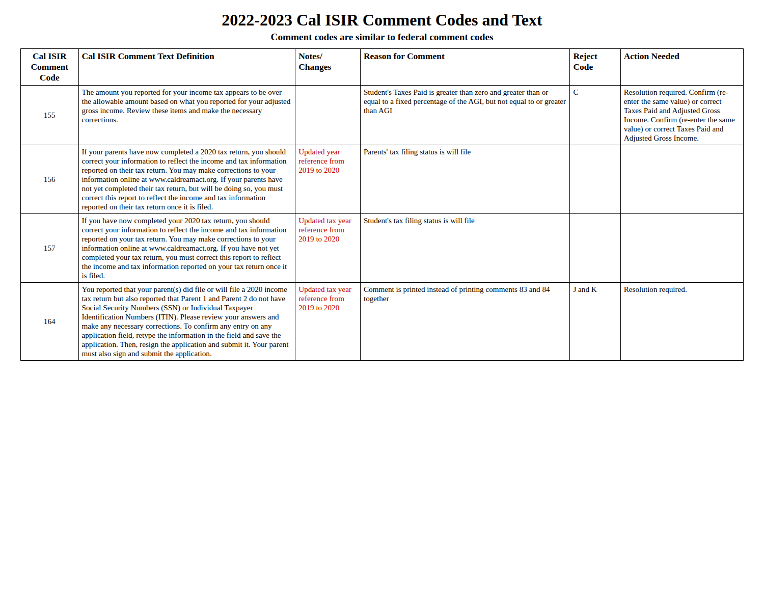2022-2023 Cal ISIR Comment Codes and Text
Comment codes are similar to federal comment codes
| Cal ISIR Comment Code | Cal ISIR Comment Text Definition | Notes/ Changes | Reason for Comment | Reject Code | Action Needed |
| --- | --- | --- | --- | --- | --- |
| 155 | The amount you reported for your income tax appears to be over the allowable amount based on what you reported for your adjusted gross income. Review these items and make the necessary corrections. | | Student's Taxes Paid is greater than zero and greater than or equal to a fixed percentage of the AGI, but not equal to or greater than AGI | C | Resolution required. Confirm (re-enter the same value) or correct Taxes Paid and Adjusted Gross Income. Confirm (re-enter the same value) or correct Taxes Paid and Adjusted Gross Income. |
| 156 | If your parents have now completed a 2020 tax return, you should correct your information to reflect the income and tax information reported on their tax return. You may make corrections to your information online at www.caldreamact.org. If your parents have not yet completed their tax return, but will be doing so, you must correct this report to reflect the income and tax information reported on their tax return once it is filed. | Updated year reference from 2019 to 2020 | Parents' tax filing status is will file | | |
| 157 | If you have now completed your 2020 tax return, you should correct your information to reflect the income and tax information reported on your tax return. You may make corrections to your information online at www.caldreamact.org. If you have not yet completed your tax return, you must correct this report to reflect the income and tax information reported on your tax return once it is filed. | Updated tax year reference from 2019 to 2020 | Student's tax filing status is will file | | |
| 164 | You reported that your parent(s) did file or will file a 2020 income tax return but also reported that Parent 1 and Parent 2 do not have Social Security Numbers (SSN) or Individual Taxpayer Identification Numbers (ITIN). Please review your answers and make any necessary corrections. To confirm any entry on any application field, retype the information in the field and save the application. Then, resign the application and submit it. Your parent must also sign and submit the application. | Updated tax year reference from 2019 to 2020 | Comment is printed instead of printing comments 83 and 84 together | J and K | Resolution required. |